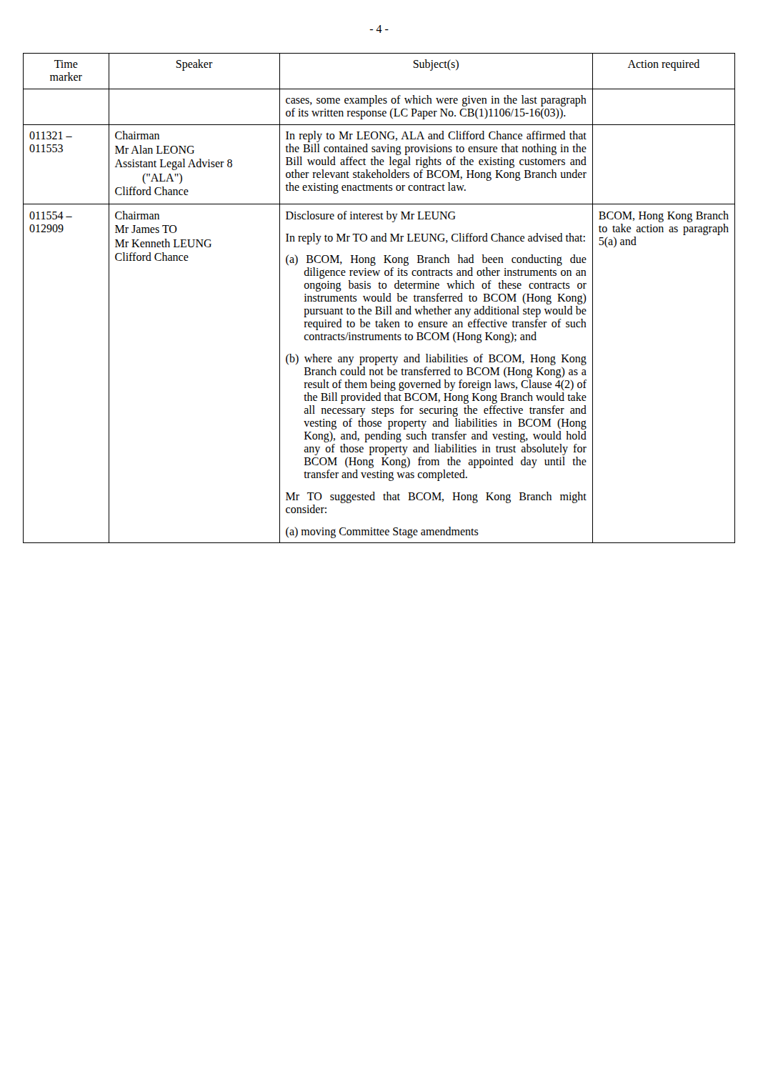- 4 -
| Time marker | Speaker | Subject(s) | Action required |
| --- | --- | --- | --- |
| | | cases, some examples of which were given in the last paragraph of its written response (LC Paper No. CB(1)1106/15-16(03)). | |
| 011321 – 011553 | Chairman Mr Alan LEONG Assistant Legal Adviser 8 ("ALA") Clifford Chance | In reply to Mr LEONG, ALA and Clifford Chance affirmed that the Bill contained saving provisions to ensure that nothing in the Bill would affect the legal rights of the existing customers and other relevant stakeholders of BCOM, Hong Kong Branch under the existing enactments or contract law. | |
| 011554 – 012909 | Chairman Mr James TO Mr Kenneth LEUNG Clifford Chance | Disclosure of interest by Mr LEUNG In reply to Mr TO and Mr LEUNG, Clifford Chance advised that: (a) BCOM, Hong Kong Branch had been conducting due diligence review of its contracts and other instruments on an ongoing basis to determine which of these contracts or instruments would be transferred to BCOM (Hong Kong) pursuant to the Bill and whether any additional step would be required to be taken to ensure an effective transfer of such contracts/instruments to BCOM (Hong Kong); and (b) where any property and liabilities of BCOM, Hong Kong Branch could not be transferred to BCOM (Hong Kong) as a result of them being governed by foreign laws, Clause 4(2) of the Bill provided that BCOM, Hong Kong Branch would take all necessary steps for securing the effective transfer and vesting of those property and liabilities in BCOM (Hong Kong), and, pending such transfer and vesting, would hold any of those property and liabilities in trust absolutely for BCOM (Hong Kong) from the appointed day until the transfer and vesting was completed. Mr TO suggested that BCOM, Hong Kong Branch might consider: (a) moving Committee Stage amendments | BCOM, Hong Kong Branch to take action as paragraph 5(a) and |